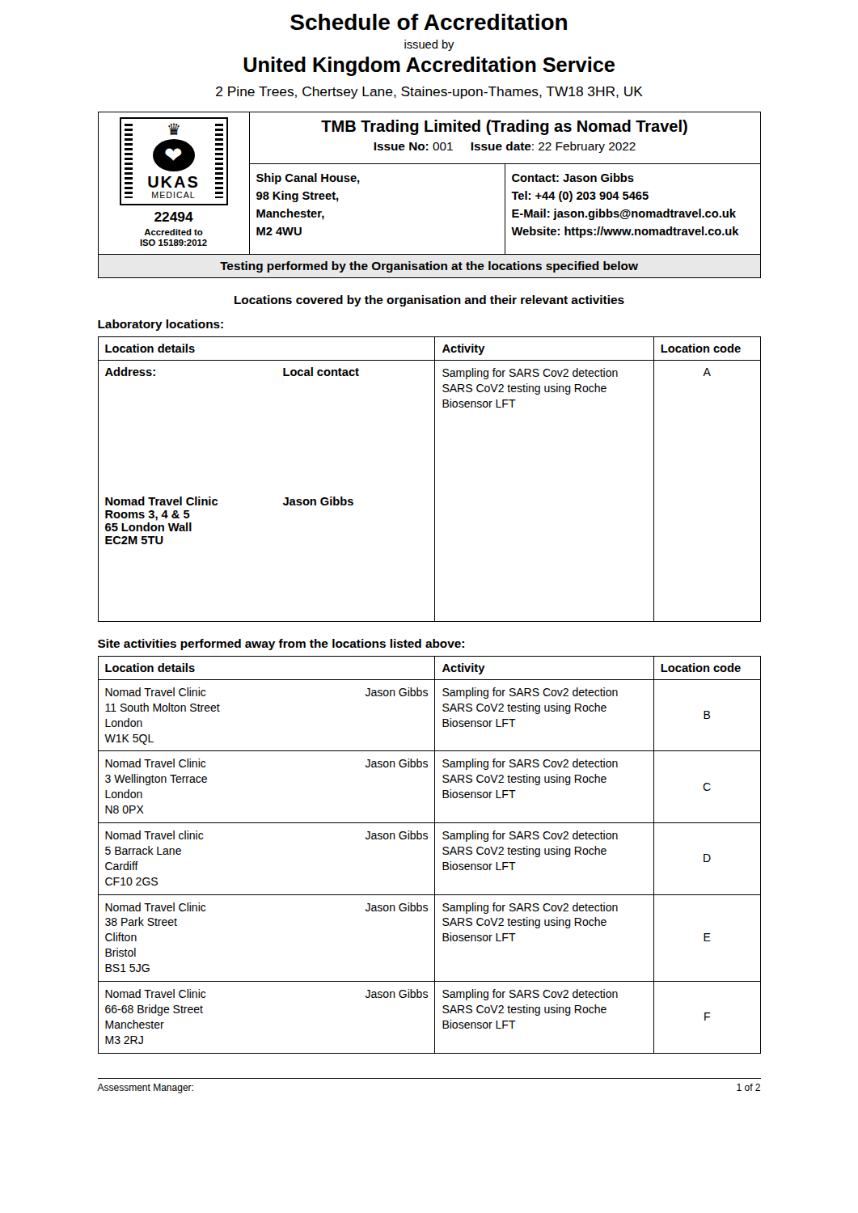Schedule of Accreditation
issued by
United Kingdom Accreditation Service
2 Pine Trees, Chertsey Lane, Staines-upon-Thames, TW18 3HR, UK
| ♛ ❤ UKAS MEDICAL 22494 Accredited to ISO 15189:2012 | TMB Trading Limited (Trading as Nomad Travel) Issue No: 001 Issue date : 22 February 2022 |
| Ship Canal House, 98 King Street, Manchester, M2 4WU | Contact: Jason Gibbs Tel: +44 (0) 203 904 5465 E-Mail: jason.gibbs@nomadtravel.co.uk Website: https://www.nomadtravel.co.uk |
Testing performed by the Organisation at the locations specified below
Locations covered by the organisation and their relevant activities
Laboratory locations:
| Location details | Activity | Location code |
| --- | --- | --- |
| / Address: / Local contact / / Nomad Travel Clinic Rooms 3, 4 & 5 65 London Wall EC2M 5TU / Jason Gibbs / | Sampling for SARS Cov2 detection SARS CoV2 testing using Roche Biosensor LFT | A |
Site activities performed away from the locations listed above:
| Location details | Activity | Location code |
| --- | --- | --- |
| Jason Gibbs Nomad Travel Clinic 11 South Molton Street London W1K 5QL | Sampling for SARS Cov2 detection SARS CoV2 testing using Roche Biosensor LFT | B |
| Jason Gibbs Nomad Travel Clinic 3 Wellington Terrace London N8 0PX | Sampling for SARS Cov2 detection SARS CoV2 testing using Roche Biosensor LFT | C |
| Jason Gibbs Nomad Travel clinic 5 Barrack Lane Cardiff CF10 2GS | Sampling for SARS Cov2 detection SARS CoV2 testing using Roche Biosensor LFT | D |
| Jason Gibbs Nomad Travel Clinic 38 Park Street Clifton Bristol BS1 5JG | Sampling for SARS Cov2 detection SARS CoV2 testing using Roche Biosensor LFT | E |
| Jason Gibbs Nomad Travel Clinic 66-68 Bridge Street Manchester M3 2RJ | Sampling for SARS Cov2 detection SARS CoV2 testing using Roche Biosensor LFT | F |
Assessment Manager: 1 of 2